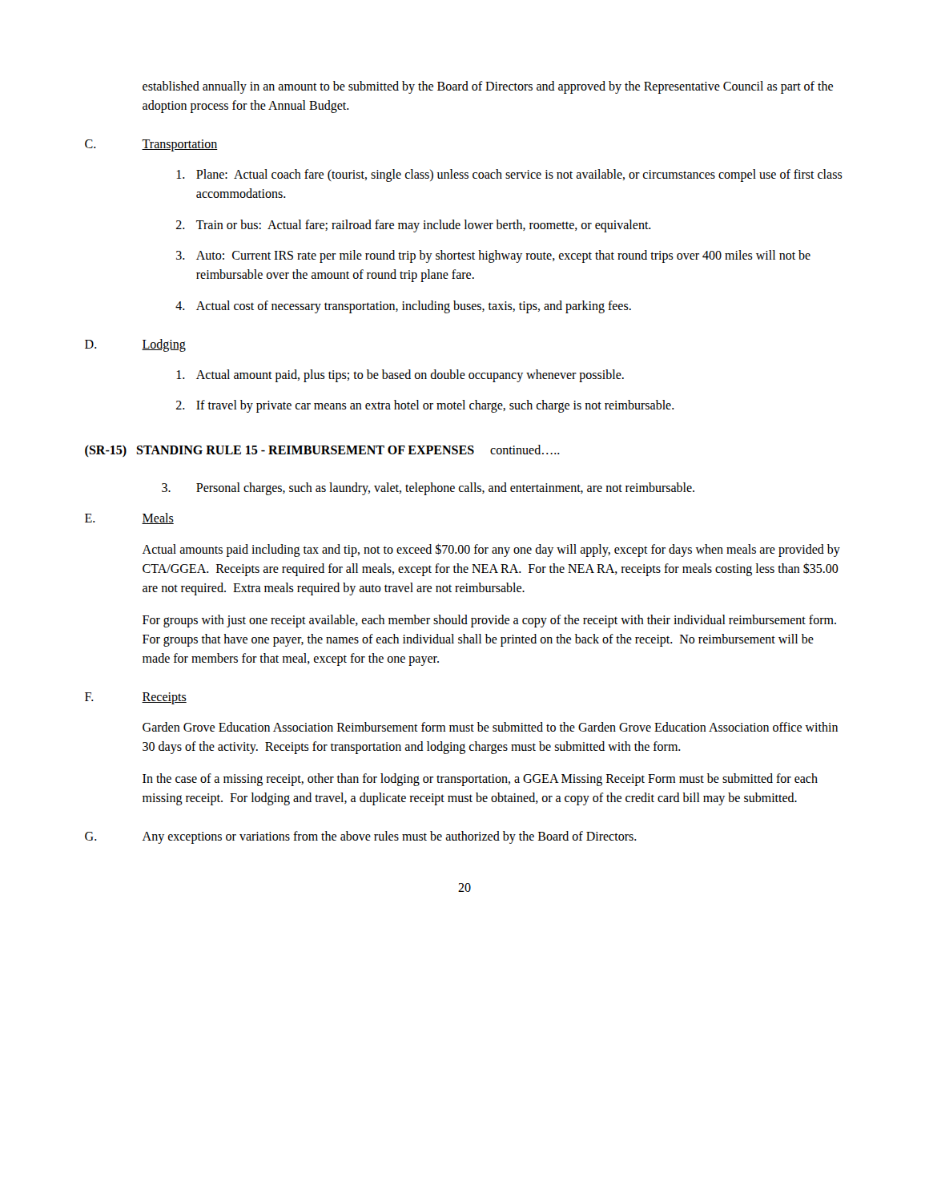established annually in an amount to be submitted by the Board of Directors and approved by the Representative Council as part of the adoption process for the Annual Budget.
C. Transportation
Plane: Actual coach fare (tourist, single class) unless coach service is not available, or circumstances compel use of first class accommodations.
Train or bus: Actual fare; railroad fare may include lower berth, roomette, or equivalent.
Auto: Current IRS rate per mile round trip by shortest highway route, except that round trips over 400 miles will not be reimbursable over the amount of round trip plane fare.
Actual cost of necessary transportation, including buses, taxis, tips, and parking fees.
D. Lodging
Actual amount paid, plus tips; to be based on double occupancy whenever possible.
If travel by private car means an extra hotel or motel charge, such charge is not reimbursable.
(SR-15) STANDING RULE 15 - REIMBURSEMENT OF EXPENSES continued…..
Personal charges, such as laundry, valet, telephone calls, and entertainment, are not reimbursable.
E. Meals
Actual amounts paid including tax and tip, not to exceed $70.00 for any one day will apply, except for days when meals are provided by CTA/GGEA. Receipts are required for all meals, except for the NEA RA. For the NEA RA, receipts for meals costing less than $35.00 are not required. Extra meals required by auto travel are not reimbursable.
For groups with just one receipt available, each member should provide a copy of the receipt with their individual reimbursement form.
For groups that have one payer, the names of each individual shall be printed on the back of the receipt. No reimbursement will be made for members for that meal, except for the one payer.
F. Receipts
Garden Grove Education Association Reimbursement form must be submitted to the Garden Grove Education Association office within 30 days of the activity. Receipts for transportation and lodging charges must be submitted with the form.
In the case of a missing receipt, other than for lodging or transportation, a GGEA Missing Receipt Form must be submitted for each missing receipt. For lodging and travel, a duplicate receipt must be obtained, or a copy of the credit card bill may be submitted.
G. Any exceptions or variations from the above rules must be authorized by the Board of Directors.
20